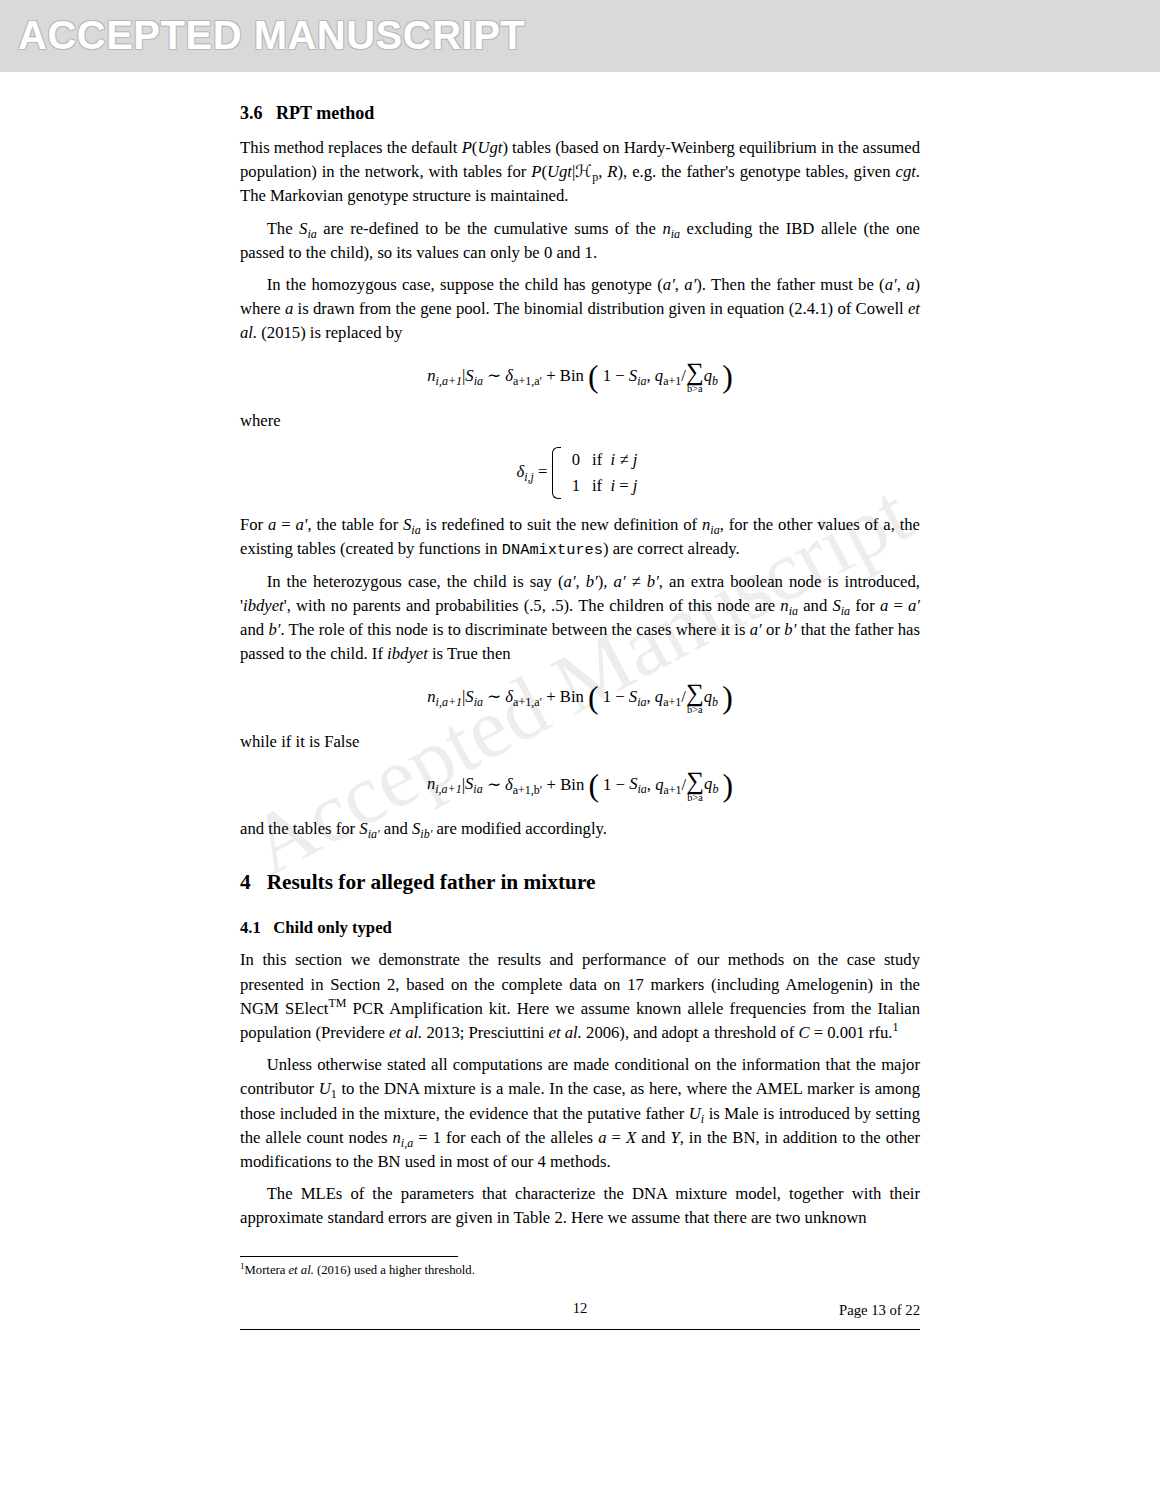ACCEPTED MANUSCRIPT
Accepted Manuscript
3.6 RPT method
This method replaces the default P(Ugt) tables (based on Hardy-Weinberg equilibrium in the assumed population) in the network, with tables for P(Ugt|ℋp, R), e.g. the father's genotype tables, given cgt. The Markovian genotype structure is maintained.
The Sia are re-defined to be the cumulative sums of the nia excluding the IBD allele (the one passed to the child), so its values can only be 0 and 1.
In the homozygous case, suppose the child has genotype (a′, a′). Then the father must be (a′, a) where a is drawn from the gene pool. The binomial distribution given in equation (2.4.1) of Cowell et al. (2015) is replaced by
ni,a+1|Sia ∼ δa+1,a′ + Bin ( 1 − Sia, qa+1/∑b>a qb )
where
δi,j =
| 0 | if i ≠ j |
| 1 | if i = j |
For a = a′, the table for Sia is redefined to suit the new definition of nia, for the other values of a, the existing tables (created by functions in DNAmixtures) are correct already.
In the heterozygous case, the child is say (a′, b′), a′ ≠ b′, an extra boolean node is introduced, 'ibdyet', with no parents and probabilities (.5, .5). The children of this node are nia and Sia for a = a′ and b′. The role of this node is to discriminate between the cases where it is a′ or b′ that the father has passed to the child. If ibdyet is True then
ni,a+1|Sia ∼ δa+1,a′ + Bin ( 1 − Sia, qa+1/∑b>a qb )
while if it is False
ni,a+1|Sia ∼ δa+1,b′ + Bin ( 1 − Sia, qa+1/∑b>a qb )
and the tables for Sia′ and Sib′ are modified accordingly.
4 Results for alleged father in mixture
4.1 Child only typed
In this section we demonstrate the results and performance of our methods on the case study presented in Section 2, based on the complete data on 17 markers (including Amelogenin) in the NGM SElectTM PCR Amplification kit. Here we assume known allele frequencies from the Italian population (Previdere et al. 2013; Presciuttini et al. 2006), and adopt a threshold of C = 0.001 rfu.1
Unless otherwise stated all computations are made conditional on the information that the major contributor U1 to the DNA mixture is a male. In the case, as here, where the AMEL marker is among those included in the mixture, the evidence that the putative father Ui is Male is introduced by setting the allele count nodes ni,a = 1 for each of the alleles a = X and Y, in the BN, in addition to the other modifications to the BN used in most of our 4 methods.
The MLEs of the parameters that characterize the DNA mixture model, together with their approximate standard errors are given in Table 2. Here we assume that there are two unknown
1Mortera et al. (2016) used a higher threshold.
12
Page 13 of 22